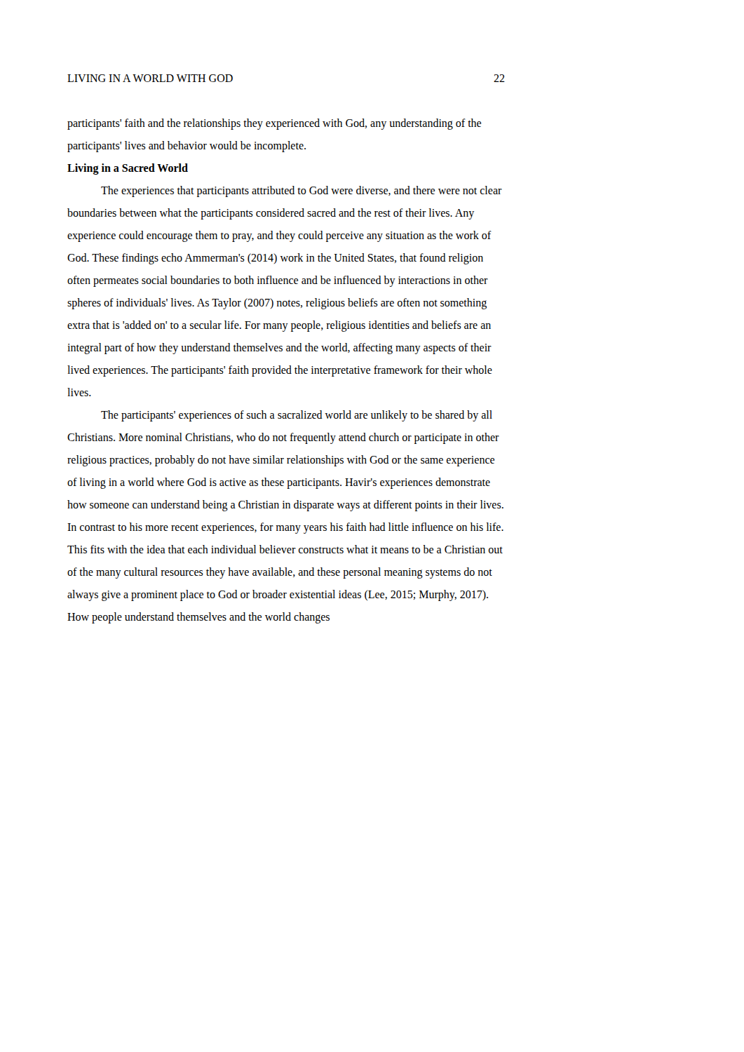Living in a World with God 22
participants' faith and the relationships they experienced with God, any understanding of the participants' lives and behavior would be incomplete.
Living in a Sacred World
The experiences that participants attributed to God were diverse, and there were not clear boundaries between what the participants considered sacred and the rest of their lives. Any experience could encourage them to pray, and they could perceive any situation as the work of God. These findings echo Ammerman's (2014) work in the United States, that found religion often permeates social boundaries to both influence and be influenced by interactions in other spheres of individuals' lives. As Taylor (2007) notes, religious beliefs are often not something extra that is 'added on' to a secular life. For many people, religious identities and beliefs are an integral part of how they understand themselves and the world, affecting many aspects of their lived experiences. The participants' faith provided the interpretative framework for their whole lives.
The participants' experiences of such a sacralized world are unlikely to be shared by all Christians. More nominal Christians, who do not frequently attend church or participate in other religious practices, probably do not have similar relationships with God or the same experience of living in a world where God is active as these participants. Havir's experiences demonstrate how someone can understand being a Christian in disparate ways at different points in their lives. In contrast to his more recent experiences, for many years his faith had little influence on his life. This fits with the idea that each individual believer constructs what it means to be a Christian out of the many cultural resources they have available, and these personal meaning systems do not always give a prominent place to God or broader existential ideas (Lee, 2015; Murphy, 2017). How people understand themselves and the world changes